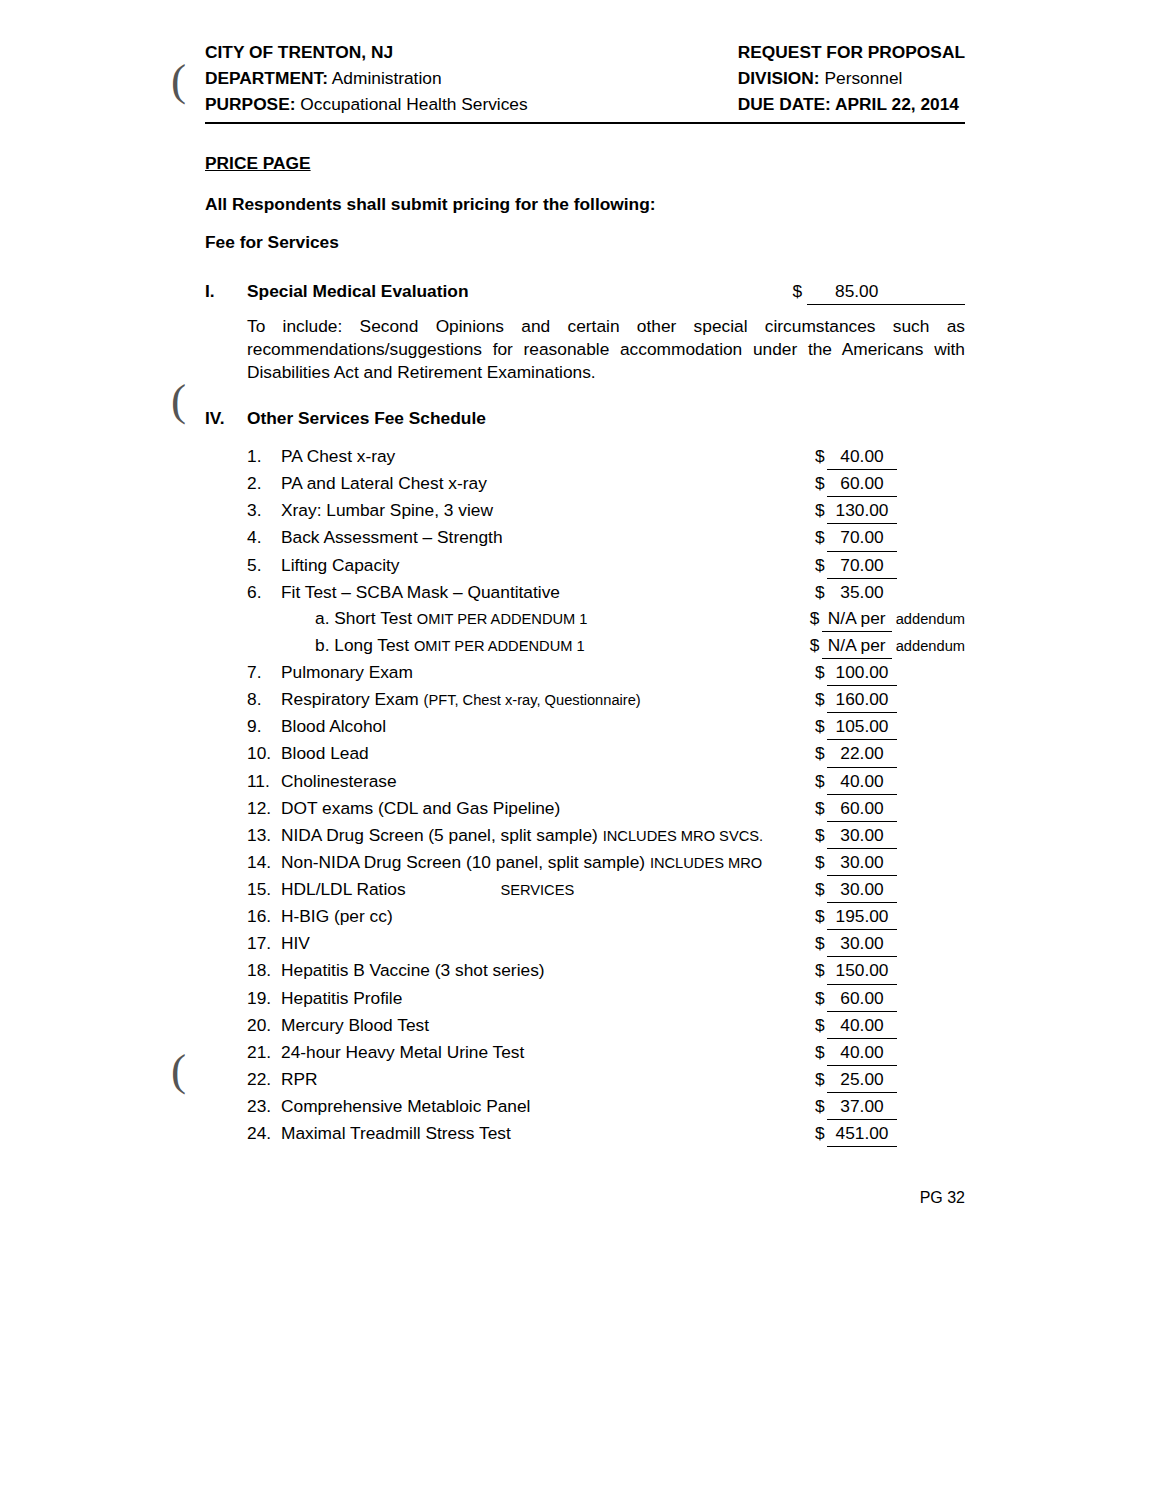( ( (
CITY OF TRENTON, NJ
DEPARTMENT: Administration
PURPOSE: Occupational Health Services
REQUEST FOR PROPOSAL
DIVISION: Personnel
DUE DATE: APRIL 22, 2014
PRICE PAGE
All Respondents shall submit pricing for the following:
Fee for Services
I.
Special Medical Evaluation
$ 85.00
To include: Second Opinions and certain other special circumstances such as recommendations/suggestions for reasonable accommodation under the Americans with Disabilities Act and Retirement Examinations.
IV.
Other Services Fee Schedule
1. PA Chest x-ray $40.00
2. PA and Lateral Chest x-ray $60.00
3. Xray: Lumbar Spine, 3 view $130.00
4. Back Assessment – Strength $70.00
5. Lifting Capacity $70.00
6. Fit Test – SCBA Mask – Quantitative $35.00
a. Short Test OMIT PER ADDENDUM 1 $N/A per addendum
b. Long Test OMIT PER ADDENDUM 1 $N/A per addendum
7. Pulmonary Exam $100.00
8. Respiratory Exam (PFT, Chest x-ray, Questionnaire) $160.00
9. Blood Alcohol $105.00
10. Blood Lead $22.00
11. Cholinesterase $40.00
12. DOT exams (CDL and Gas Pipeline) $60.00
13. NIDA Drug Screen (5 panel, split sample) INCLUDES MRO SVCS. $30.00
14. Non-NIDA Drug Screen (10 panel, split sample) INCLUDES MRO $30.00
15. HDL/LDL Ratios SERVICES $30.00
16. H-BIG (per cc) $195.00
17. HIV $30.00
18. Hepatitis B Vaccine (3 shot series) $150.00
19. Hepatitis Profile $60.00
20. Mercury Blood Test $40.00
21. 24-hour Heavy Metal Urine Test $40.00
22. RPR $25.00
23. Comprehensive Metabloic Panel $37.00
24. Maximal Treadmill Stress Test $451.00
PG 32